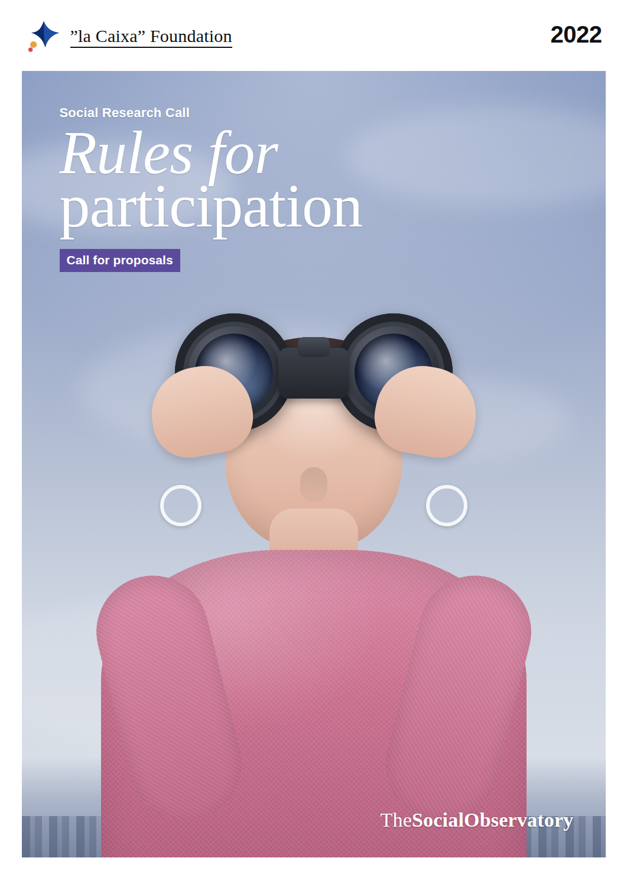”la Caixa” Foundation
2022
Social Research Call
Rules for participation
Call for proposals
TheSocial Observatory